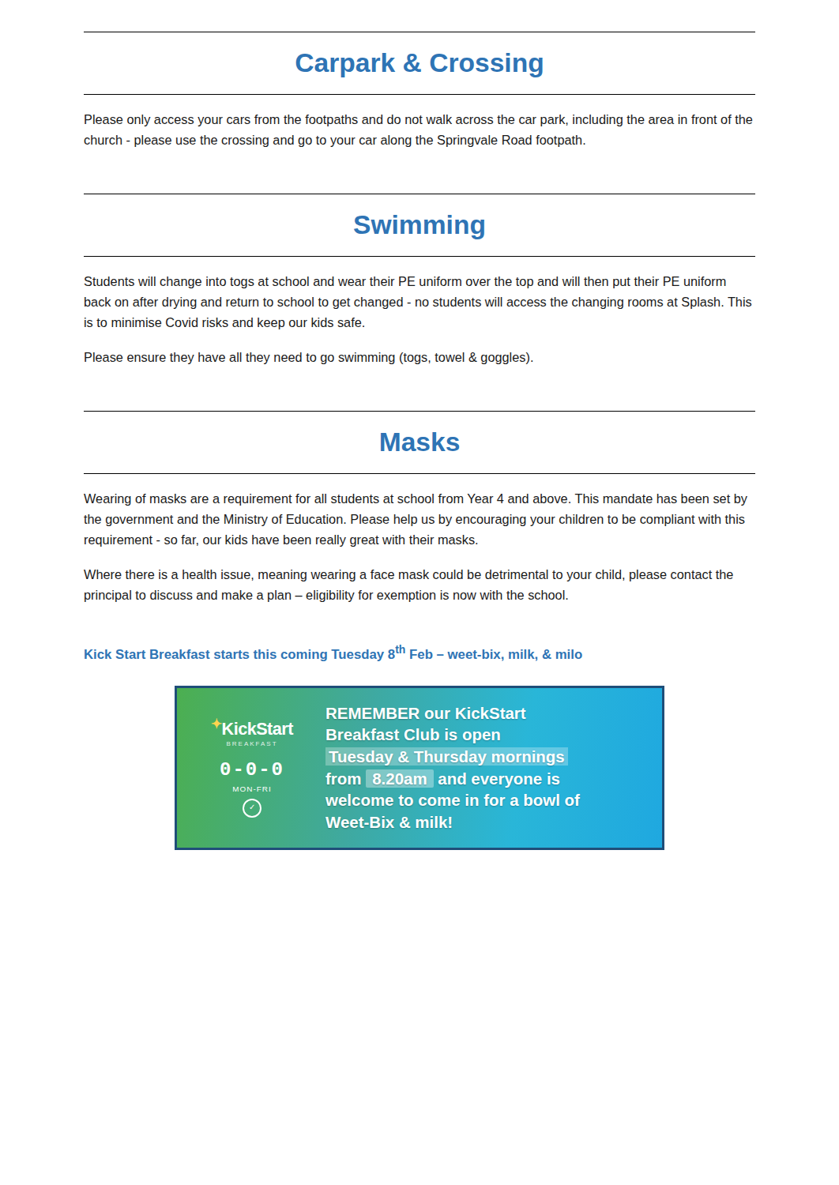Carpark & Crossing
Please only access your cars from the footpaths and do not walk across the car park, including the area in front of the church - please use the crossing and go to your car along the Springvale Road footpath.
Swimming
Students will change into togs at school and wear their PE uniform over the top and will then put their PE uniform back on after drying and return to school to get changed - no students will access the changing rooms at Splash. This is to minimise Covid risks and keep our kids safe.
Please ensure they have all they need to go swimming (togs, towel & goggles).
Masks
Wearing of masks are a requirement for all students at school from Year 4 and above. This mandate has been set by the government and the Ministry of Education. Please help us by encouraging your children to be compliant with this requirement - so far, our kids have been really great with their masks.
Where there is a health issue, meaning wearing a face mask could be detrimental to your child, please contact the principal to discuss and make a plan – eligibility for exemption is now with the school.
Kick Start Breakfast starts this coming Tuesday 8th Feb – weet-bix, milk, & milo
✦KickStart
BREAKFAST
0-0-0
MON-FRI
✓
REMEMBER our KickStart
Breakfast Club is open
Tuesday & Thursday mornings
from 8.20am and everyone is
welcome to come in for a bowl of
Weet-Bix & milk!